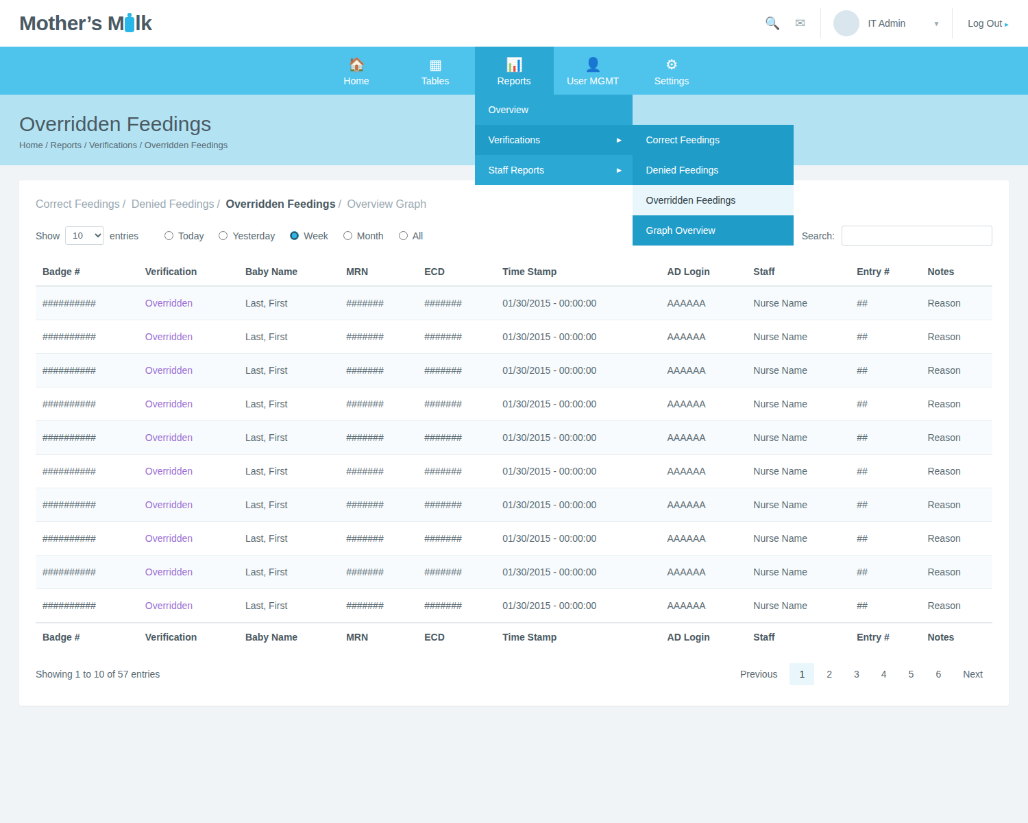Mother’s M lk
🔍 ✉
IT Admin ▼
Log Out ▸
🏠 Home
▦ Tables
📊 Reports
Overview
Verifications
Correct Feedings
Denied Feedings
Overridden Feedings
Graph Overview
Staff Reports
👤 User MGMT
⚙ Settings
Overridden Feedings
Home / Reports / Verifications / Overridden Feedings
Correct Feedings/ Denied Feedings/ Overridden Feedings/ Overview Graph
Show 10 25 50 100 entries
Today Yesterday Week Month All
Search:
| Badge # | Verification | Baby Name | MRN | ECD | Time Stamp | AD Login | Staff | Entry # | Notes |
| --- | --- | --- | --- | --- | --- | --- | --- | --- | --- |
| ########## | Overridden | Last, First | ####### | ####### | 01/30/2015 - 00:00:00 | AAAAAA | Nurse Name | ## | Reason |
| ########## | Overridden | Last, First | ####### | ####### | 01/30/2015 - 00:00:00 | AAAAAA | Nurse Name | ## | Reason |
| ########## | Overridden | Last, First | ####### | ####### | 01/30/2015 - 00:00:00 | AAAAAA | Nurse Name | ## | Reason |
| ########## | Overridden | Last, First | ####### | ####### | 01/30/2015 - 00:00:00 | AAAAAA | Nurse Name | ## | Reason |
| ########## | Overridden | Last, First | ####### | ####### | 01/30/2015 - 00:00:00 | AAAAAA | Nurse Name | ## | Reason |
| ########## | Overridden | Last, First | ####### | ####### | 01/30/2015 - 00:00:00 | AAAAAA | Nurse Name | ## | Reason |
| ########## | Overridden | Last, First | ####### | ####### | 01/30/2015 - 00:00:00 | AAAAAA | Nurse Name | ## | Reason |
| ########## | Overridden | Last, First | ####### | ####### | 01/30/2015 - 00:00:00 | AAAAAA | Nurse Name | ## | Reason |
| ########## | Overridden | Last, First | ####### | ####### | 01/30/2015 - 00:00:00 | AAAAAA | Nurse Name | ## | Reason |
| ########## | Overridden | Last, First | ####### | ####### | 01/30/2015 - 00:00:00 | AAAAAA | Nurse Name | ## | Reason |
| Badge # | Verification | Baby Name | MRN | ECD | Time Stamp | AD Login | Staff | Entry # | Notes |
Showing 1 to 10 of 57 entries
Previous 1 2 3 4 5 6 Next